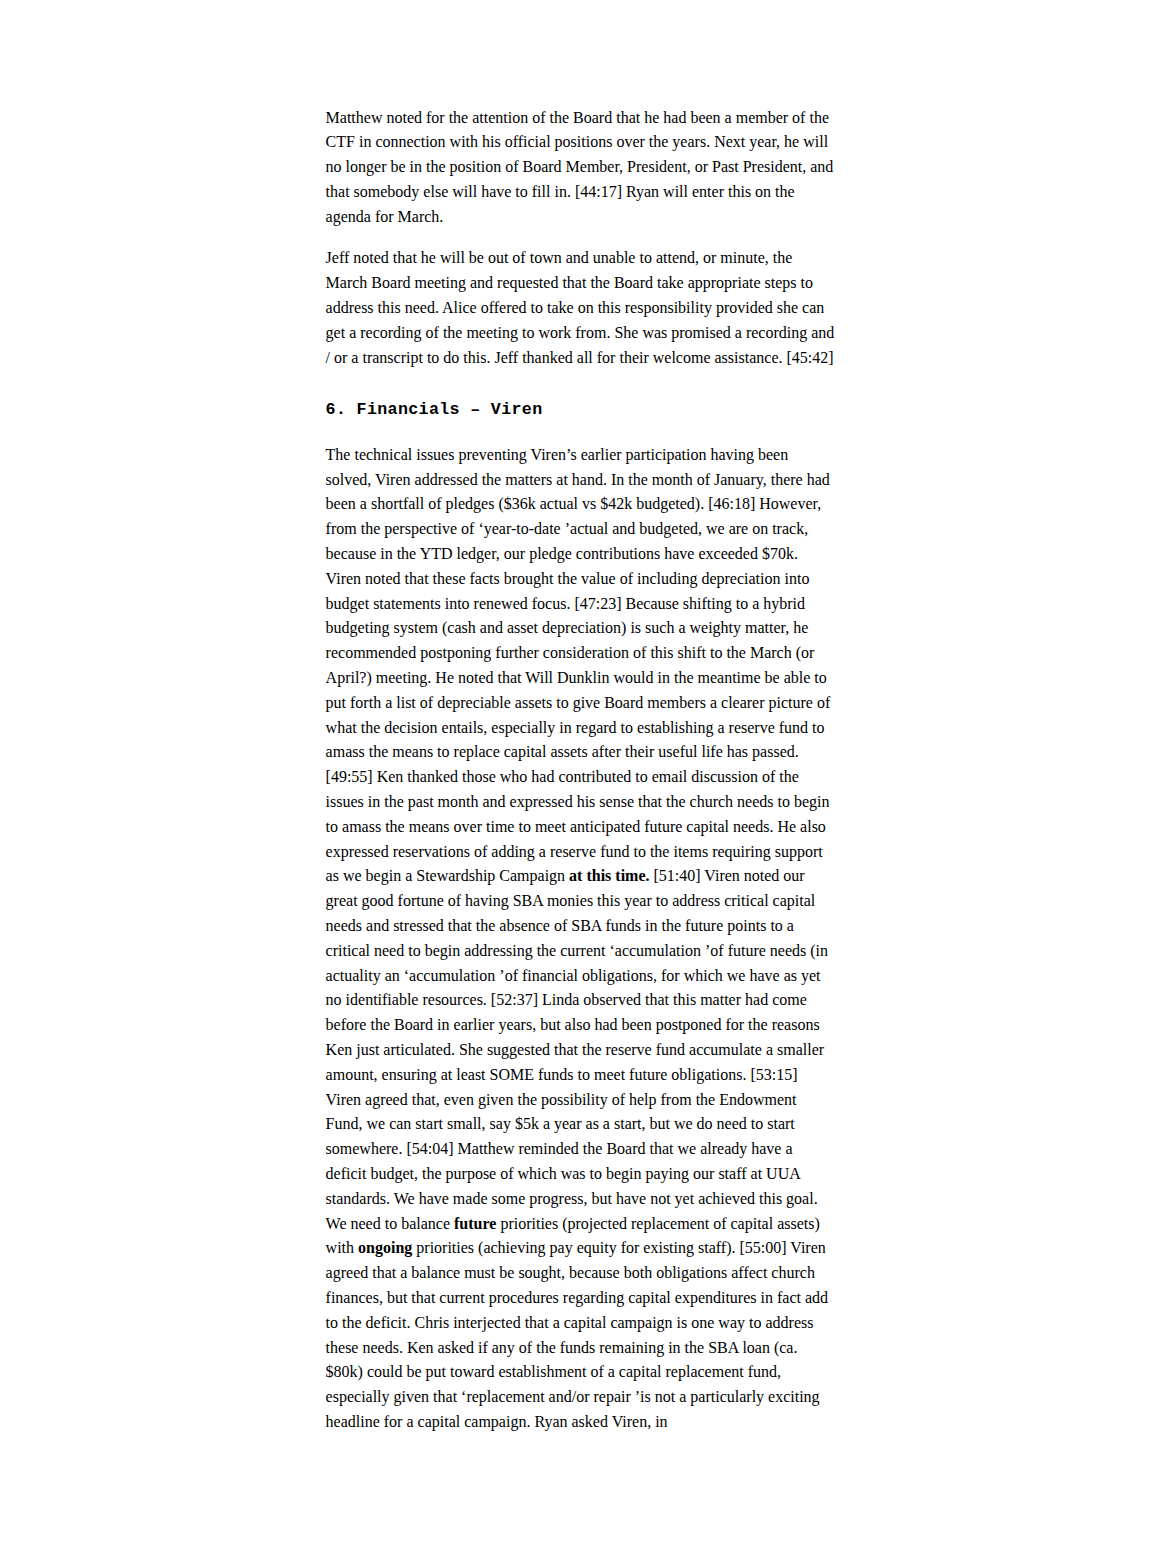Matthew noted for the attention of the Board that he had been a member of the CTF in connection with his official positions over the years. Next year, he will no longer be in the position of Board Member, President, or Past President, and that somebody else will have to fill in. [44:17] Ryan will enter this on the agenda for March.
Jeff noted that he will be out of town and unable to attend, or minute, the March Board meeting and requested that the Board take appropriate steps to address this need. Alice offered to take on this responsibility provided she can get a recording of the meeting to work from. She was promised a recording and / or a transcript to do this. Jeff thanked all for their welcome assistance. [45:42]
6. Financials – Viren
The technical issues preventing Viren’s earlier participation having been solved, Viren addressed the matters at hand. In the month of January, there had been a shortfall of pledges ($36k actual vs $42k budgeted). [46:18] However, from the perspective of ‘year-to-date ’actual and budgeted, we are on track, because in the YTD ledger, our pledge contributions have exceeded $70k. Viren noted that these facts brought the value of including depreciation into budget statements into renewed focus. [47:23] Because shifting to a hybrid budgeting system (cash and asset depreciation) is such a weighty matter, he recommended postponing further consideration of this shift to the March (or April?) meeting. He noted that Will Dunklin would in the meantime be able to put forth a list of depreciable assets to give Board members a clearer picture of what the decision entails, especially in regard to establishing a reserve fund to amass the means to replace capital assets after their useful life has passed. [49:55] Ken thanked those who had contributed to email discussion of the issues in the past month and expressed his sense that the church needs to begin to amass the means over time to meet anticipated future capital needs. He also expressed reservations of adding a reserve fund to the items requiring support as we begin a Stewardship Campaign at this time. [51:40] Viren noted our great good fortune of having SBA monies this year to address critical capital needs and stressed that the absence of SBA funds in the future points to a critical need to begin addressing the current ‘accumulation ’of future needs (in actuality an ‘accumulation ’of financial obligations, for which we have as yet no identifiable resources. [52:37] Linda observed that this matter had come before the Board in earlier years, but also had been postponed for the reasons Ken just articulated. She suggested that the reserve fund accumulate a smaller amount, ensuring at least SOME funds to meet future obligations. [53:15] Viren agreed that, even given the possibility of help from the Endowment Fund, we can start small, say $5k a year as a start, but we do need to start somewhere. [54:04] Matthew reminded the Board that we already have a deficit budget, the purpose of which was to begin paying our staff at UUA standards. We have made some progress, but have not yet achieved this goal. We need to balance future priorities (projected replacement of capital assets) with ongoing priorities (achieving pay equity for existing staff). [55:00] Viren agreed that a balance must be sought, because both obligations affect church finances, but that current procedures regarding capital expenditures in fact add to the deficit. Chris interjected that a capital campaign is one way to address these needs. Ken asked if any of the funds remaining in the SBA loan (ca. $80k) could be put toward establishment of a capital replacement fund, especially given that ‘replacement and/or repair ’is not a particularly exciting headline for a capital campaign. Ryan asked Viren, in